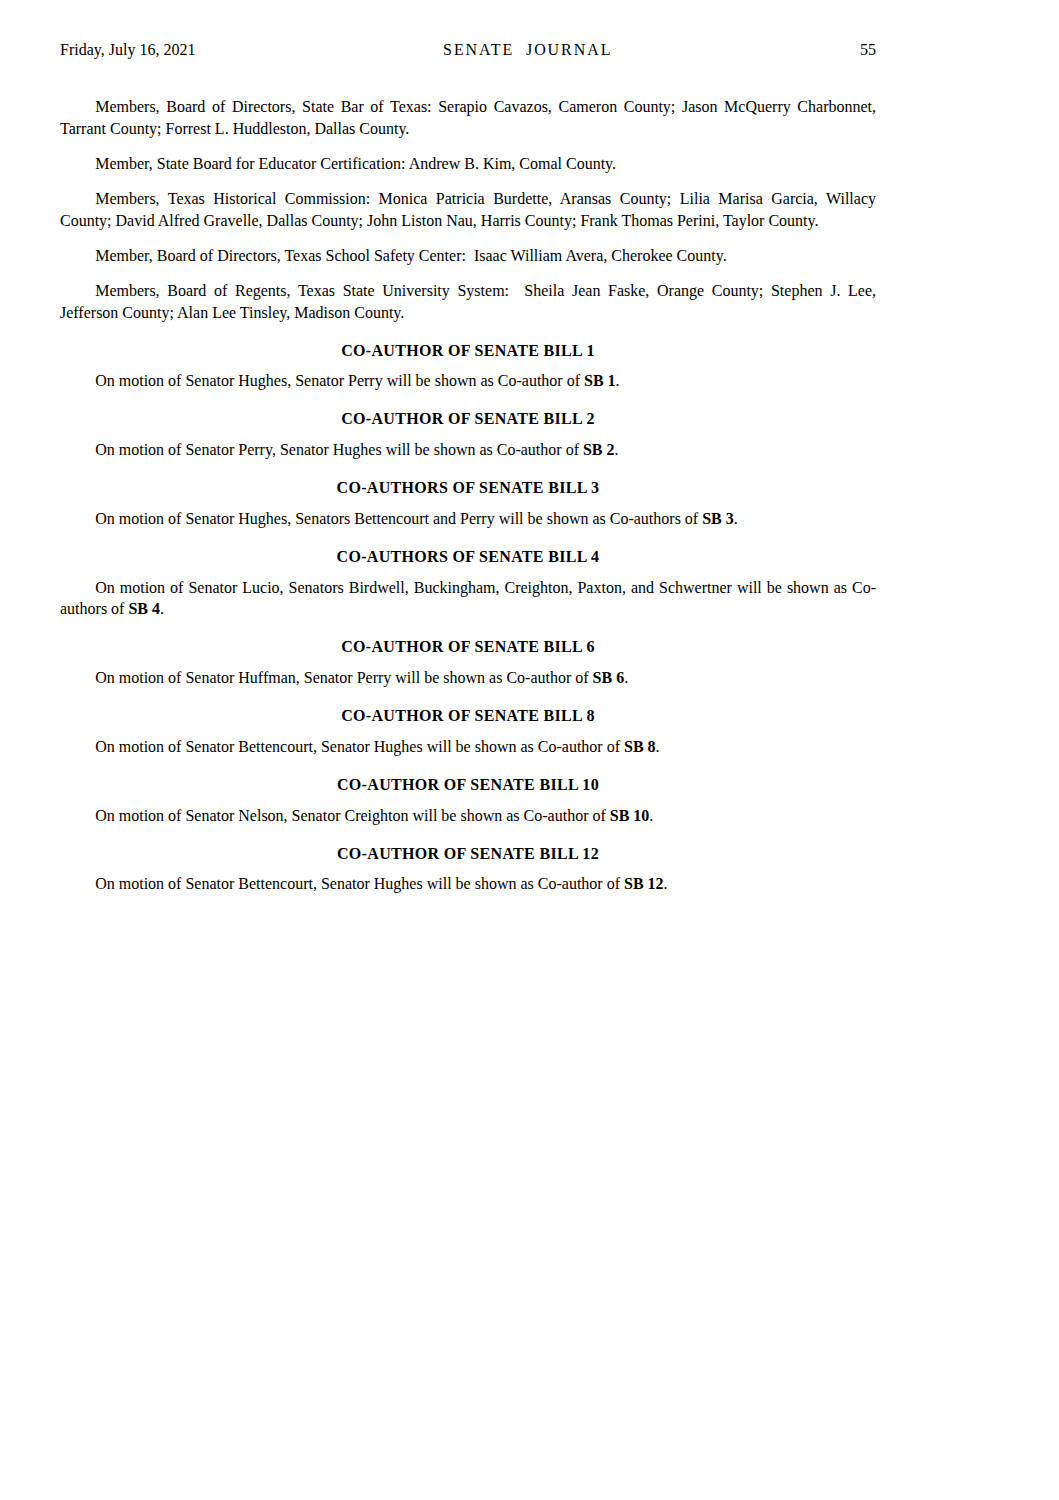Friday, July 16, 2021 SENATE JOURNAL 55
Members, Board of Directors, State Bar of Texas: Serapio Cavazos, Cameron County; Jason McQuerry Charbonnet, Tarrant County; Forrest L. Huddleston, Dallas County.
Member, State Board for Educator Certification: Andrew B. Kim, Comal County.
Members, Texas Historical Commission: Monica Patricia Burdette, Aransas County; Lilia Marisa Garcia, Willacy County; David Alfred Gravelle, Dallas County; John Liston Nau, Harris County; Frank Thomas Perini, Taylor County.
Member, Board of Directors, Texas School Safety Center: Isaac William Avera, Cherokee County.
Members, Board of Regents, Texas State University System: Sheila Jean Faske, Orange County; Stephen J. Lee, Jefferson County; Alan Lee Tinsley, Madison County.
CO-AUTHOR OF SENATE BILL 1
On motion of Senator Hughes, Senator Perry will be shown as Co-author of SB 1.
CO-AUTHOR OF SENATE BILL 2
On motion of Senator Perry, Senator Hughes will be shown as Co-author of SB 2.
CO-AUTHORS OF SENATE BILL 3
On motion of Senator Hughes, Senators Bettencourt and Perry will be shown as Co-authors of SB 3.
CO-AUTHORS OF SENATE BILL 4
On motion of Senator Lucio, Senators Birdwell, Buckingham, Creighton, Paxton, and Schwertner will be shown as Co-authors of SB 4.
CO-AUTHOR OF SENATE BILL 6
On motion of Senator Huffman, Senator Perry will be shown as Co-author of SB 6.
CO-AUTHOR OF SENATE BILL 8
On motion of Senator Bettencourt, Senator Hughes will be shown as Co-author of SB 8.
CO-AUTHOR OF SENATE BILL 10
On motion of Senator Nelson, Senator Creighton will be shown as Co-author of SB 10.
CO-AUTHOR OF SENATE BILL 12
On motion of Senator Bettencourt, Senator Hughes will be shown as Co-author of SB 12.